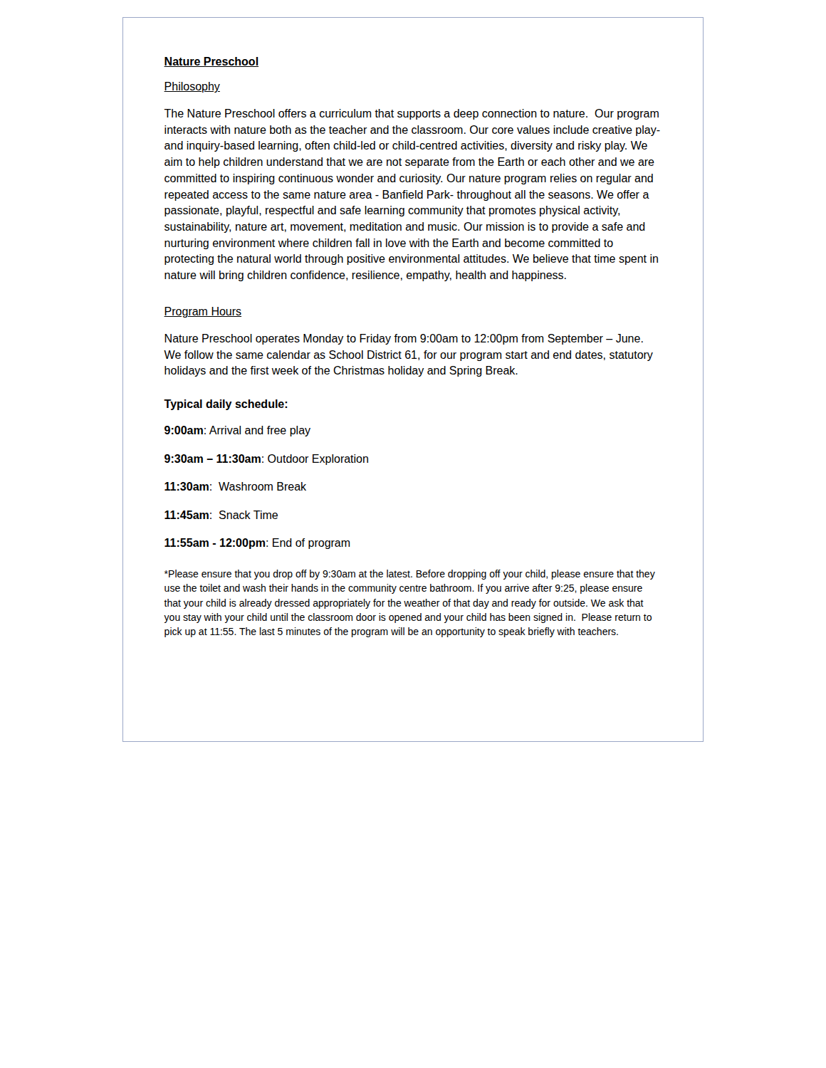Nature Preschool
Philosophy
The Nature Preschool offers a curriculum that supports a deep connection to nature. Our program interacts with nature both as the teacher and the classroom. Our core values include creative play-and inquiry-based learning, often child-led or child-centred activities, diversity and risky play. We aim to help children understand that we are not separate from the Earth or each other and we are committed to inspiring continuous wonder and curiosity. Our nature program relies on regular and repeated access to the same nature area - Banfield Park- throughout all the seasons. We offer a passionate, playful, respectful and safe learning community that promotes physical activity, sustainability, nature art, movement, meditation and music. Our mission is to provide a safe and nurturing environment where children fall in love with the Earth and become committed to protecting the natural world through positive environmental attitudes. We believe that time spent in nature will bring children confidence, resilience, empathy, health and happiness.
Program Hours
Nature Preschool operates Monday to Friday from 9:00am to 12:00pm from September – June. We follow the same calendar as School District 61, for our program start and end dates, statutory holidays and the first week of the Christmas holiday and Spring Break.
Typical daily schedule:
9:00am: Arrival and free play
9:30am – 11:30am: Outdoor Exploration
11:30am: Washroom Break
11:45am: Snack Time
11:55am - 12:00pm: End of program
*Please ensure that you drop off by 9:30am at the latest. Before dropping off your child, please ensure that they use the toilet and wash their hands in the community centre bathroom. If you arrive after 9:25, please ensure that your child is already dressed appropriately for the weather of that day and ready for outside. We ask that you stay with your child until the classroom door is opened and your child has been signed in. Please return to pick up at 11:55. The last 5 minutes of the program will be an opportunity to speak briefly with teachers.